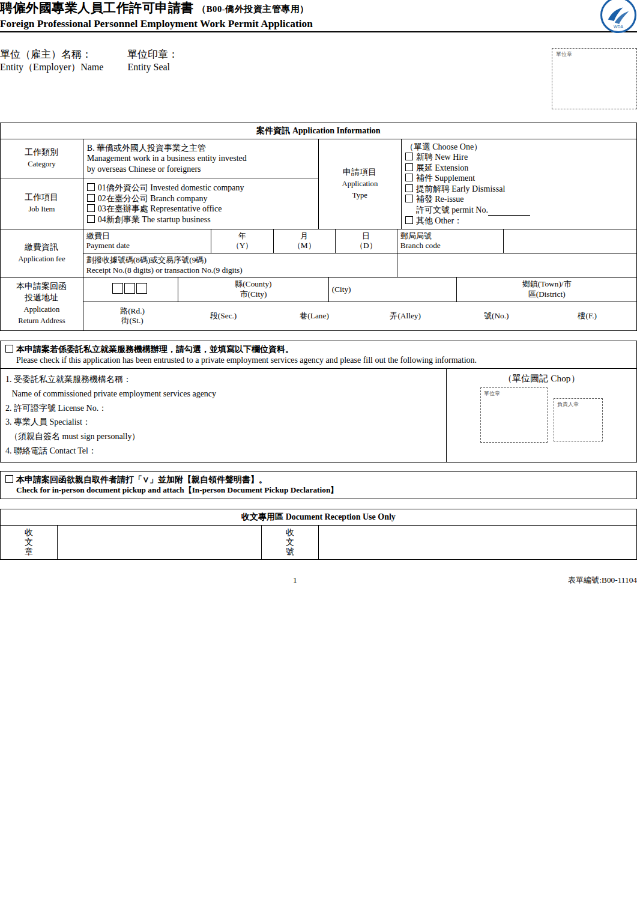聘僱外國專業人員工作許可申請書 （B00-僑外投資主管專用）
Foreign Professional Personnel Employment Work Permit Application
WDA
單位（雇主）名稱：
Entity（Employer）Name
單位印章：
Entity Seal
單位章
| 案件資訊 Application Information |
| 工作類別 Category | B. 華僑或外國人投資事業之主管 Management work in a business entity invested by overseas Chinese or foreigners | 申請項目 Application Type | （單選 Choose One） 新聘 New Hire 展延 Extension 補件 Supplement 提前解聘 Early Dismissal 補發 Re-issue 許可文號 permit No. 其他 Other： |
| 工作項目 Job Item | 01僑外資公司 Invested domestic company 02在臺分公司 Branch company 03在臺辦事處 Representative office 04新創事業 The startup business |
| 繳費資訊 Application fee | / 繳費日 Payment date / 年 （Y） / 月 （M） / 日 （D） / 郵局局號 Branch code / / / 劃撥收據號碼(8碼)或交易序號(9碼) Receipt No.(8 digits) or transaction No.(9 digits) / / |
| 本申請案回函 投遞地址 Application Return Address | / / 縣(County) 市(City) / (City) / 鄉鎮(Town)/市 區(District) / / / 路(Rd.) 街(St.) / 段(Sec.) / 巷(Lane) / 弄(Alley) / 號(No.) / 樓(F.) / / |
本申請案若係委託私立就業服務機構辦理，請勾選，並填寫以下欄位資料。
Please check if this application has been entrusted to a private employment services agency and please fill out the following information.
1. 受委託私立就業服務機構名稱：
Name of commissioned private employment services agency
2. 許可證字號 License No.：
3. 專業人員 Specialist：
（須親自簽名 must sign personally）
4. 聯絡電話 Contact Tel：
（單位圖記 Chop）
單位章
負責人章
本申請案回函欲親自取件者請打「∨」並加附【親自領件聲明書】。
Check for in-person document pickup and attach【In-person Document Pickup Declaration】
| 收文專用區 Document Reception Use Only |
| 收 文 章 | | 收 文 號 | |
1
表單編號:B00-11104